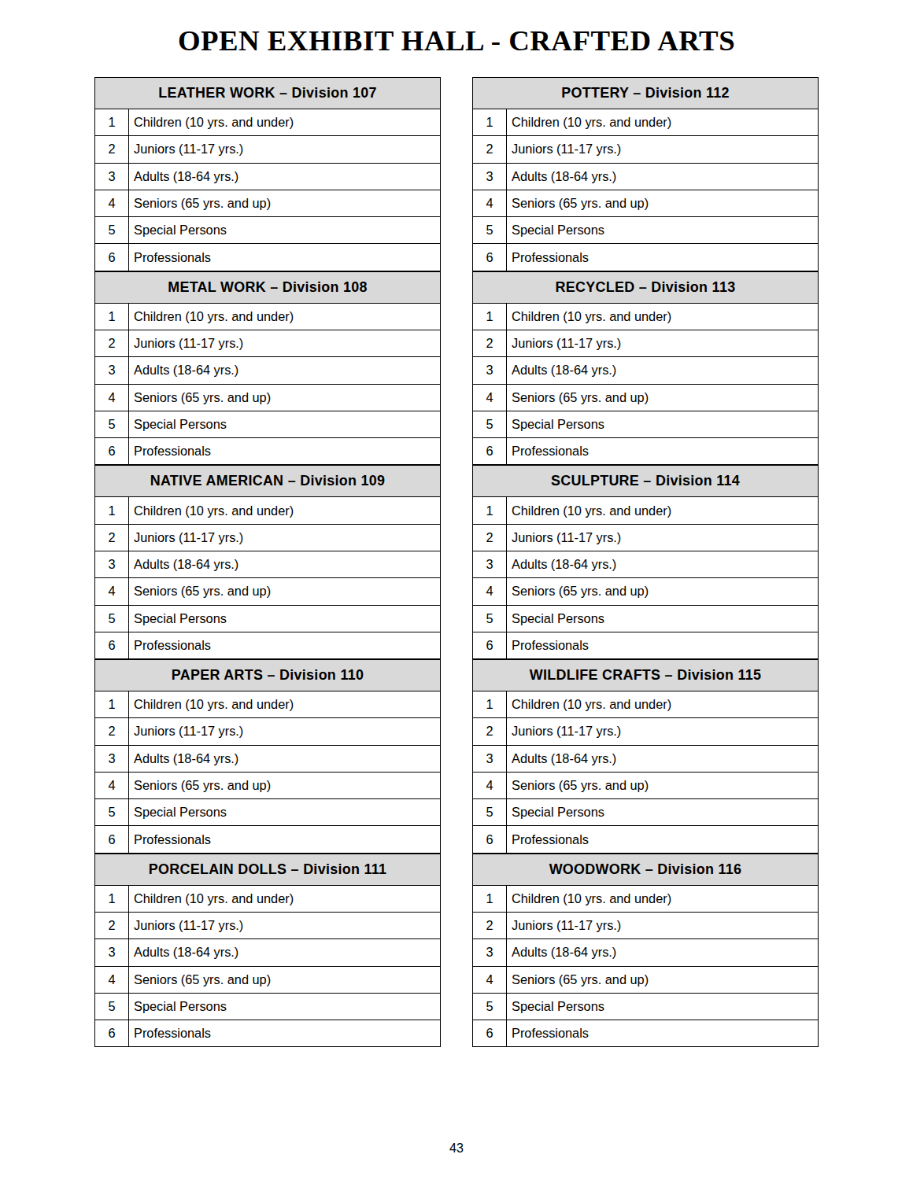OPEN EXHIBIT HALL - CRAFTED ARTS
| LEATHER WORK – Division 107 |
| --- |
| 1 | Children (10 yrs. and under) |
| 2 | Juniors (11-17 yrs.) |
| 3 | Adults (18-64 yrs.) |
| 4 | Seniors (65 yrs. and up) |
| 5 | Special Persons |
| 6 | Professionals |
| METAL WORK – Division 108 |
| --- |
| 1 | Children (10 yrs. and under) |
| 2 | Juniors (11-17 yrs.) |
| 3 | Adults (18-64 yrs.) |
| 4 | Seniors (65 yrs. and up) |
| 5 | Special Persons |
| 6 | Professionals |
| NATIVE AMERICAN – Division 109 |
| --- |
| 1 | Children (10 yrs. and under) |
| 2 | Juniors (11-17 yrs.) |
| 3 | Adults (18-64 yrs.) |
| 4 | Seniors (65 yrs. and up) |
| 5 | Special Persons |
| 6 | Professionals |
| PAPER ARTS – Division 110 |
| --- |
| 1 | Children (10 yrs. and under) |
| 2 | Juniors (11-17 yrs.) |
| 3 | Adults (18-64 yrs.) |
| 4 | Seniors (65 yrs. and up) |
| 5 | Special Persons |
| 6 | Professionals |
| PORCELAIN DOLLS – Division 111 |
| --- |
| 1 | Children (10 yrs. and under) |
| 2 | Juniors (11-17 yrs.) |
| 3 | Adults (18-64 yrs.) |
| 4 | Seniors (65 yrs. and up) |
| 5 | Special Persons |
| 6 | Professionals |
| POTTERY – Division 112 |
| --- |
| 1 | Children (10 yrs. and under) |
| 2 | Juniors (11-17 yrs.) |
| 3 | Adults (18-64 yrs.) |
| 4 | Seniors (65 yrs. and up) |
| 5 | Special Persons |
| 6 | Professionals |
| RECYCLED – Division 113 |
| --- |
| 1 | Children (10 yrs. and under) |
| 2 | Juniors (11-17 yrs.) |
| 3 | Adults (18-64 yrs.) |
| 4 | Seniors (65 yrs. and up) |
| 5 | Special Persons |
| 6 | Professionals |
| SCULPTURE – Division 114 |
| --- |
| 1 | Children (10 yrs. and under) |
| 2 | Juniors (11-17 yrs.) |
| 3 | Adults (18-64 yrs.) |
| 4 | Seniors (65 yrs. and up) |
| 5 | Special Persons |
| 6 | Professionals |
| WILDLIFE CRAFTS – Division 115 |
| --- |
| 1 | Children (10 yrs. and under) |
| 2 | Juniors (11-17 yrs.) |
| 3 | Adults (18-64 yrs.) |
| 4 | Seniors (65 yrs. and up) |
| 5 | Special Persons |
| 6 | Professionals |
| WOODWORK – Division 116 |
| --- |
| 1 | Children (10 yrs. and under) |
| 2 | Juniors (11-17 yrs.) |
| 3 | Adults (18-64 yrs.) |
| 4 | Seniors (65 yrs. and up) |
| 5 | Special Persons |
| 6 | Professionals |
43